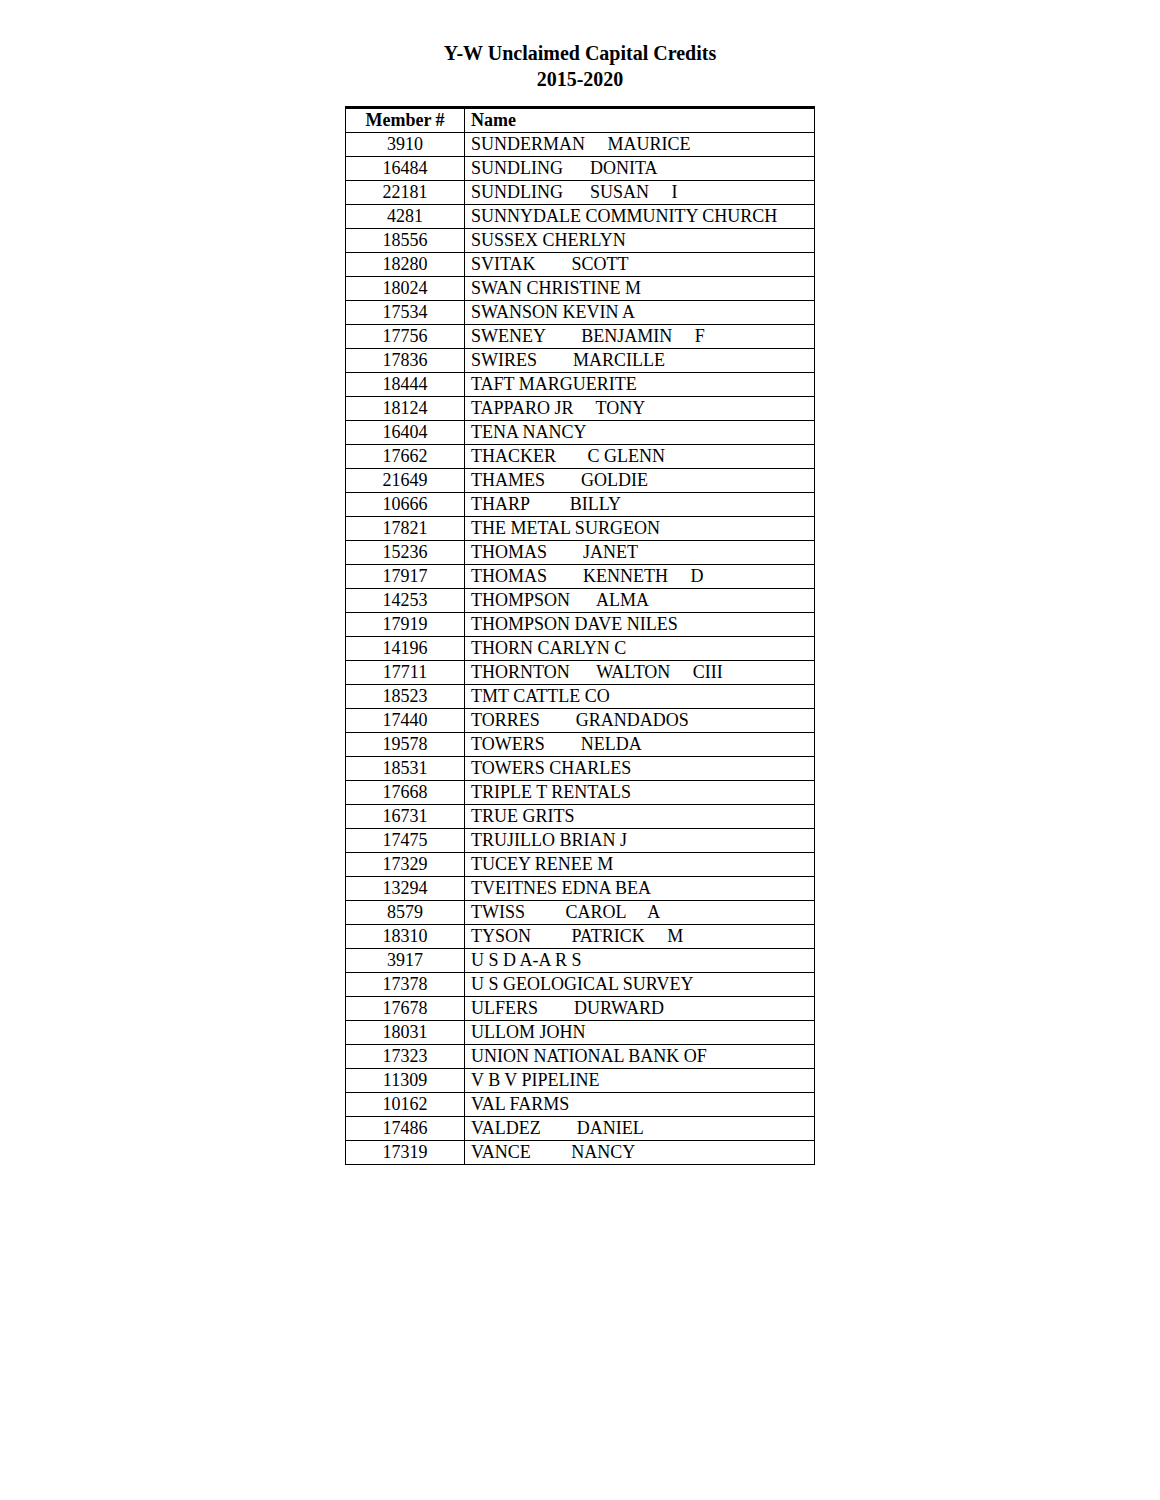Y-W Unclaimed Capital Credits 2015-2020
| Member # | Name |
| --- | --- |
| 3910 | SUNDERMAN MAURICE |
| 16484 | SUNDLING DONITA |
| 22181 | SUNDLING SUSAN I |
| 4281 | SUNNYDALE COMMUNITY CHURCH |
| 18556 | SUSSEX CHERLYN |
| 18280 | SVITAK SCOTT |
| 18024 | SWAN CHRISTINE M |
| 17534 | SWANSON KEVIN A |
| 17756 | SWENEY BENJAMIN F |
| 17836 | SWIRES MARCILLE |
| 18444 | TAFT MARGUERITE |
| 18124 | TAPPARO JR TONY |
| 16404 | TENA NANCY |
| 17662 | THACKER C GLENN |
| 21649 | THAMES GOLDIE |
| 10666 | THARP BILLY |
| 17821 | THE METAL SURGEON |
| 15236 | THOMAS JANET |
| 17917 | THOMAS KENNETH D |
| 14253 | THOMPSON ALMA |
| 17919 | THOMPSON DAVE NILES |
| 14196 | THORN CARLYN C |
| 17711 | THORNTON WALTON CIII |
| 18523 | TMT CATTLE CO |
| 17440 | TORRES GRANDADOS |
| 19578 | TOWERS NELDA |
| 18531 | TOWERS CHARLES |
| 17668 | TRIPLE T RENTALS |
| 16731 | TRUE GRITS |
| 17475 | TRUJILLO BRIAN J |
| 17329 | TUCEY RENEE M |
| 13294 | TVEITNES EDNA BEA |
| 8579 | TWISS CAROL A |
| 18310 | TYSON PATRICK M |
| 3917 | U S D A-A R S |
| 17378 | U S GEOLOGICAL SURVEY |
| 17678 | ULFERS DURWARD |
| 18031 | ULLOM JOHN |
| 17323 | UNION NATIONAL BANK OF |
| 11309 | V B V PIPELINE |
| 10162 | VAL FARMS |
| 17486 | VALDEZ DANIEL |
| 17319 | VANCE NANCY |